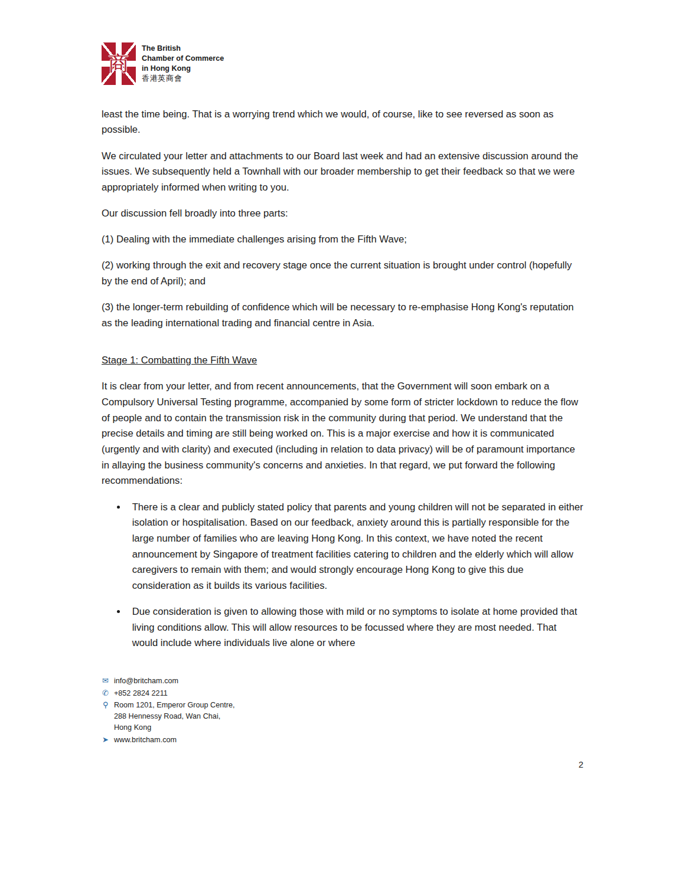商
The British
Chamber of Commerce
in Hong Kong
香港英商會
least the time being. That is a worrying trend which we would, of course, like to see reversed as soon as possible.
We circulated your letter and attachments to our Board last week and had an extensive discussion around the issues. We subsequently held a Townhall with our broader membership to get their feedback so that we were appropriately informed when writing to you.
Our discussion fell broadly into three parts:
(1) Dealing with the immediate challenges arising from the Fifth Wave;
(2) working through the exit and recovery stage once the current situation is brought under control (hopefully by the end of April); and
(3) the longer-term rebuilding of confidence which will be necessary to re-emphasise Hong Kong's reputation as the leading international trading and financial centre in Asia.
Stage 1: Combatting the Fifth Wave
It is clear from your letter, and from recent announcements, that the Government will soon embark on a Compulsory Universal Testing programme, accompanied by some form of stricter lockdown to reduce the flow of people and to contain the transmission risk in the community during that period. We understand that the precise details and timing are still being worked on. This is a major exercise and how it is communicated (urgently and with clarity) and executed (including in relation to data privacy) will be of paramount importance in allaying the business community's concerns and anxieties. In that regard, we put forward the following recommendations:
There is a clear and publicly stated policy that parents and young children will not be separated in either isolation or hospitalisation. Based on our feedback, anxiety around this is partially responsible for the large number of families who are leaving Hong Kong. In this context, we have noted the recent announcement by Singapore of treatment facilities catering to children and the elderly which will allow caregivers to remain with them; and would strongly encourage Hong Kong to give this due consideration as it builds its various facilities.
Due consideration is given to allowing those with mild or no symptoms to isolate at home provided that living conditions allow. This will allow resources to be focussed where they are most needed. That would include where individuals live alone or where
✉info@britcham.com
✆+852 2824 2211
⚲Room 1201, Emperor Group Centre,
288 Hennessy Road, Wan Chai,
Hong Kong
➤www.britcham.com
2